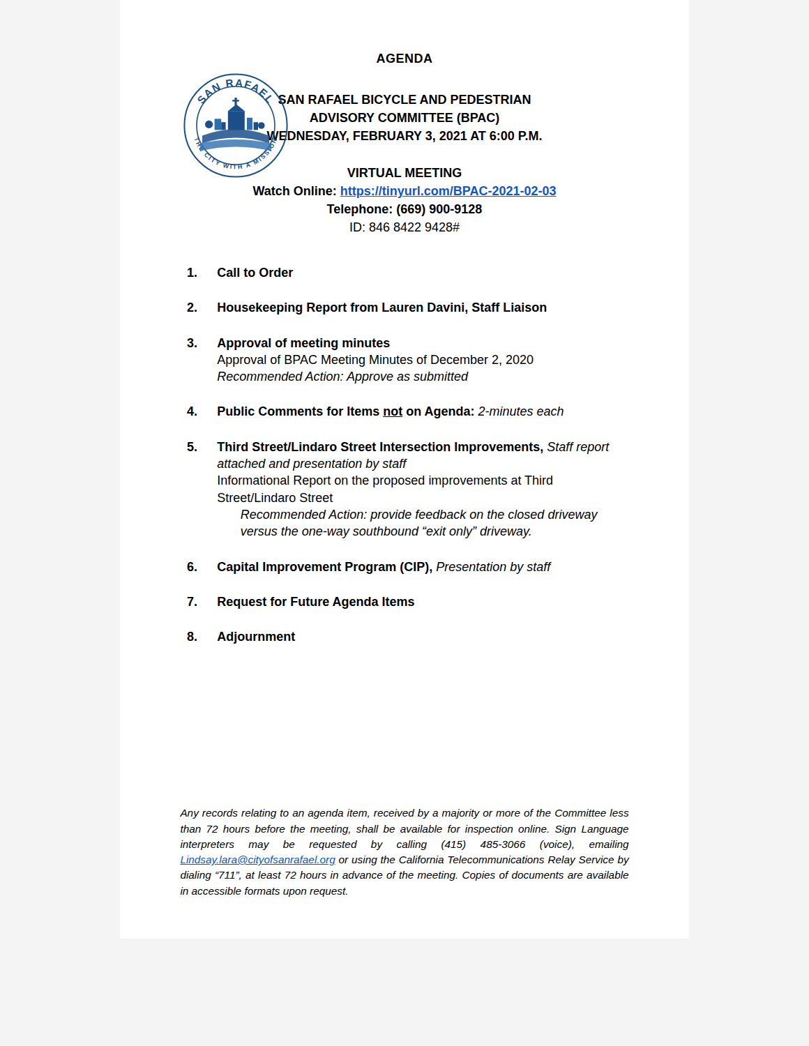SAN RAFAEL THE CITY WITH A MISSION
AGENDA
SAN RAFAEL BICYCLE AND PEDESTRIAN ADVISORY COMMITTEE (BPAC) WEDNESDAY, FEBRUARY 3, 2021 AT 6:00 P.M.
VIRTUAL MEETING
Watch Online: https://tinyurl.com/BPAC-2021-02-03
Telephone: (669) 900-9128
ID: 846 8422 9428#
Call to Order
Housekeeping Report from Lauren Davini, Staff Liaison
Approval of meeting minutes Approval of BPAC Meeting Minutes of December 2, 2020 Recommended Action: Approve as submitted
Public Comments for Items not on Agenda: 2-minutes each
Third Street/Lindaro Street Intersection Improvements, Staff report attached and presentation by staff Informational Report on the proposed improvements at Third Street/Lindaro Street Recommended Action: provide feedback on the closed driveway versus the one-way southbound “exit only” driveway.
Capital Improvement Program (CIP), Presentation by staff
Request for Future Agenda Items
Adjournment
Any records relating to an agenda item, received by a majority or more of the Committee less than 72 hours before the meeting, shall be available for inspection online. Sign Language interpreters may be requested by calling (415) 485-3066 (voice), emailing Lindsay.lara@cityofsanrafael.org or using the California Telecommunications Relay Service by dialing “711”, at least 72 hours in advance of the meeting. Copies of documents are available in accessible formats upon request.